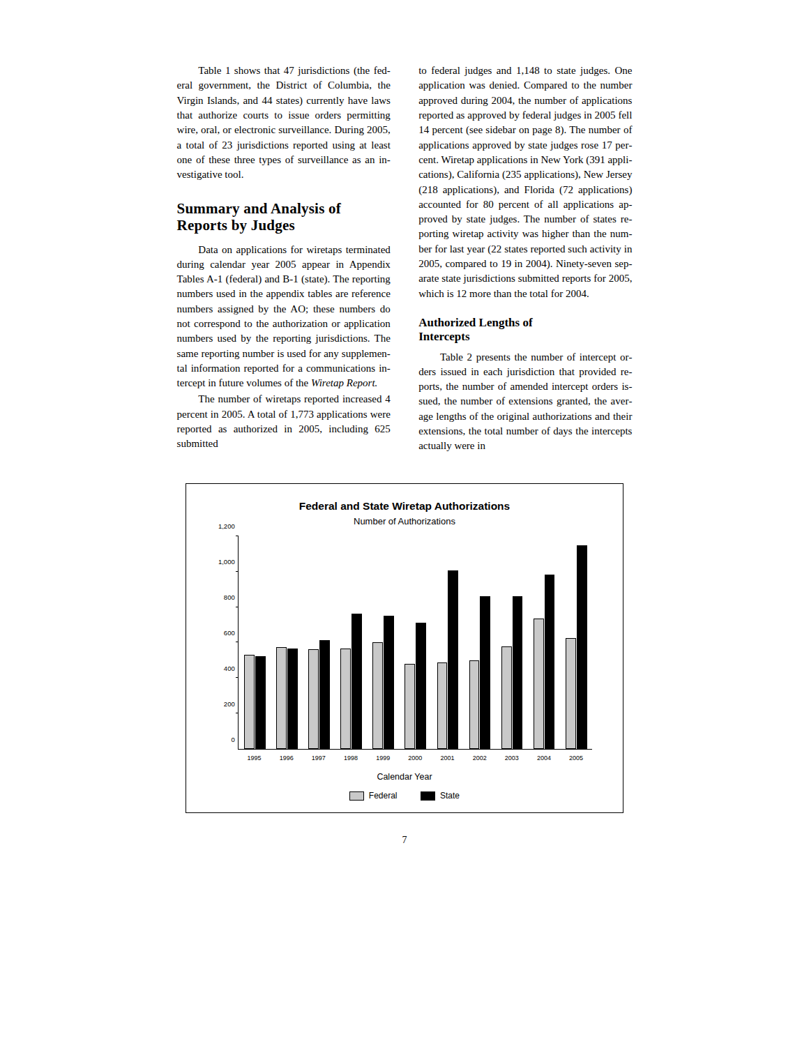Table 1 shows that 47 jurisdictions (the federal government, the District of Columbia, the Virgin Islands, and 44 states) currently have laws that authorize courts to issue orders permitting wire, oral, or electronic surveillance. During 2005, a total of 23 jurisdictions reported using at least one of these three types of surveillance as an investigative tool.
Summary and Analysis of
Reports by Judges
Data on applications for wiretaps terminated during calendar year 2005 appear in Appendix Tables A-1 (federal) and B-1 (state). The reporting numbers used in the appendix tables are reference numbers assigned by the AO; these numbers do not correspond to the authorization or application numbers used by the reporting jurisdictions. The same reporting number is used for any supplemental information reported for a communications intercept in future volumes of the Wiretap Report.
The number of wiretaps reported increased 4 percent in 2005. A total of 1,773 applications were reported as authorized in 2005, including 625 submitted
to federal judges and 1,148 to state judges. One application was denied. Compared to the number approved during 2004, the number of applications reported as approved by federal judges in 2005 fell 14 percent (see sidebar on page 8). The number of applications approved by state judges rose 17 percent. Wiretap applications in New York (391 applications), California (235 applications), New Jersey (218 applications), and Florida (72 applications) accounted for 80 percent of all applications approved by state judges. The number of states reporting wiretap activity was higher than the number for last year (22 states reported such activity in 2005, compared to 19 in 2004). Ninety-seven separate state jurisdictions submitted reports for 2005, which is 12 more than the total for 2004.
Authorized Lengths of
Intercepts
Table 2 presents the number of intercept orders issued in each jurisdiction that provided reports, the number of amended intercept orders issued, the number of extensions granted, the average lengths of the original authorizations and their extensions, the total number of days the intercepts actually were in
Federal and State Wiretap Authorizations
Number of Authorizations
1,200
1,000
800
600
400
200
0
1995 1996 1997 1998 1999 2000 2001 2002 2003 2004 2005
Calendar Year
Federal
State
7